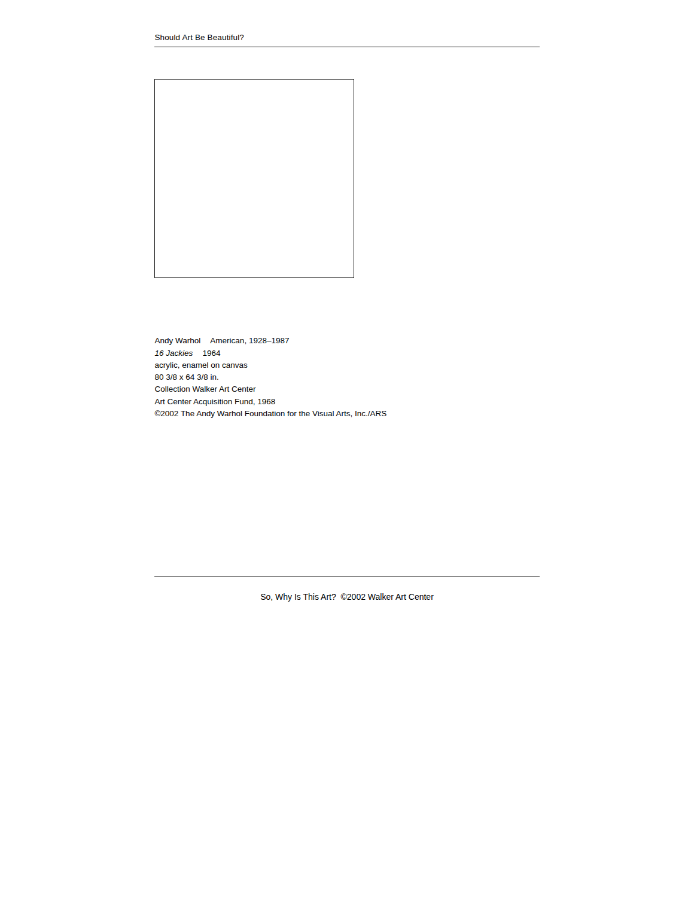Should Art Be Beautiful?
Andy Warhol American, 1928–1987
16 Jackies 1964
acrylic, enamel on canvas
80 3/8 x 64 3/8 in.
Collection Walker Art Center
Art Center Acquisition Fund, 1968
©2002 The Andy Warhol Foundation for the Visual Arts, Inc./ARS
So, Why Is This Art? ©2002 Walker Art Center